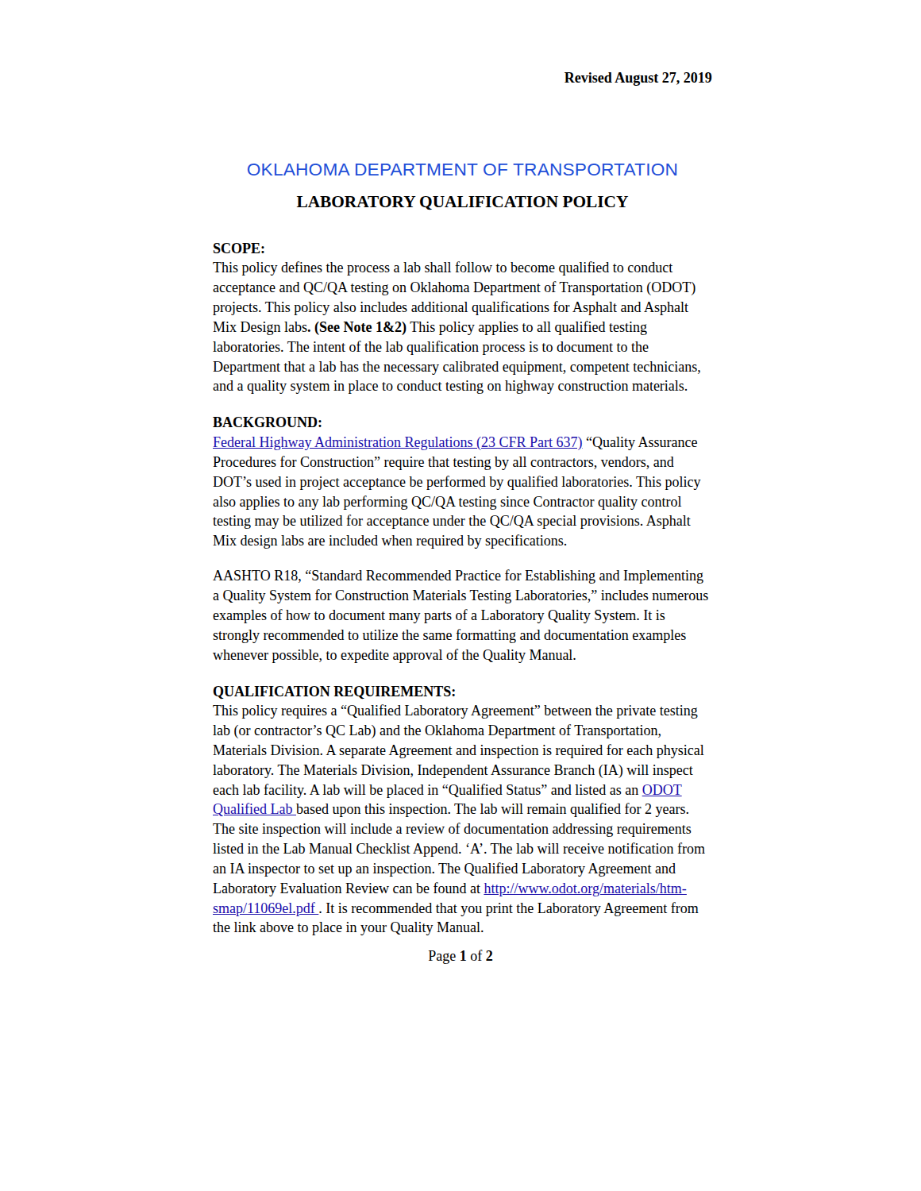Revised August 27, 2019
OKLAHOMA DEPARTMENT OF TRANSPORTATION
LABORATORY QUALIFICATION POLICY
SCOPE:
This policy defines the process a lab shall follow to become qualified to conduct acceptance and QC/QA testing on Oklahoma Department of Transportation (ODOT) projects. This policy also includes additional qualifications for Asphalt and Asphalt Mix Design labs. (See Note 1&2) This policy applies to all qualified testing laboratories. The intent of the lab qualification process is to document to the Department that a lab has the necessary calibrated equipment, competent technicians, and a quality system in place to conduct testing on highway construction materials.
BACKGROUND:
Federal Highway Administration Regulations (23 CFR Part 637) “Quality Assurance Procedures for Construction” require that testing by all contractors, vendors, and DOT’s used in project acceptance be performed by qualified laboratories. This policy also applies to any lab performing QC/QA testing since Contractor quality control testing may be utilized for acceptance under the QC/QA special provisions. Asphalt Mix design labs are included when required by specifications.
AASHTO R18, “Standard Recommended Practice for Establishing and Implementing a Quality System for Construction Materials Testing Laboratories,” includes numerous examples of how to document many parts of a Laboratory Quality System. It is strongly recommended to utilize the same formatting and documentation examples whenever possible, to expedite approval of the Quality Manual.
QUALIFICATION REQUIREMENTS:
This policy requires a “Qualified Laboratory Agreement” between the private testing lab (or contractor’s QC Lab) and the Oklahoma Department of Transportation, Materials Division. A separate Agreement and inspection is required for each physical laboratory. The Materials Division, Independent Assurance Branch (IA) will inspect each lab facility. A lab will be placed in “Qualified Status” and listed as an ODOT Qualified Lab based upon this inspection. The lab will remain qualified for 2 years. The site inspection will include a review of documentation addressing requirements listed in the Lab Manual Checklist Append. ‘A’. The lab will receive notification from an IA inspector to set up an inspection. The Qualified Laboratory Agreement and Laboratory Evaluation Review can be found at http://www.odot.org/materials/htm-smap/11069el.pdf . It is recommended that you print the Laboratory Agreement from the link above to place in your Quality Manual.
Page 1 of 2